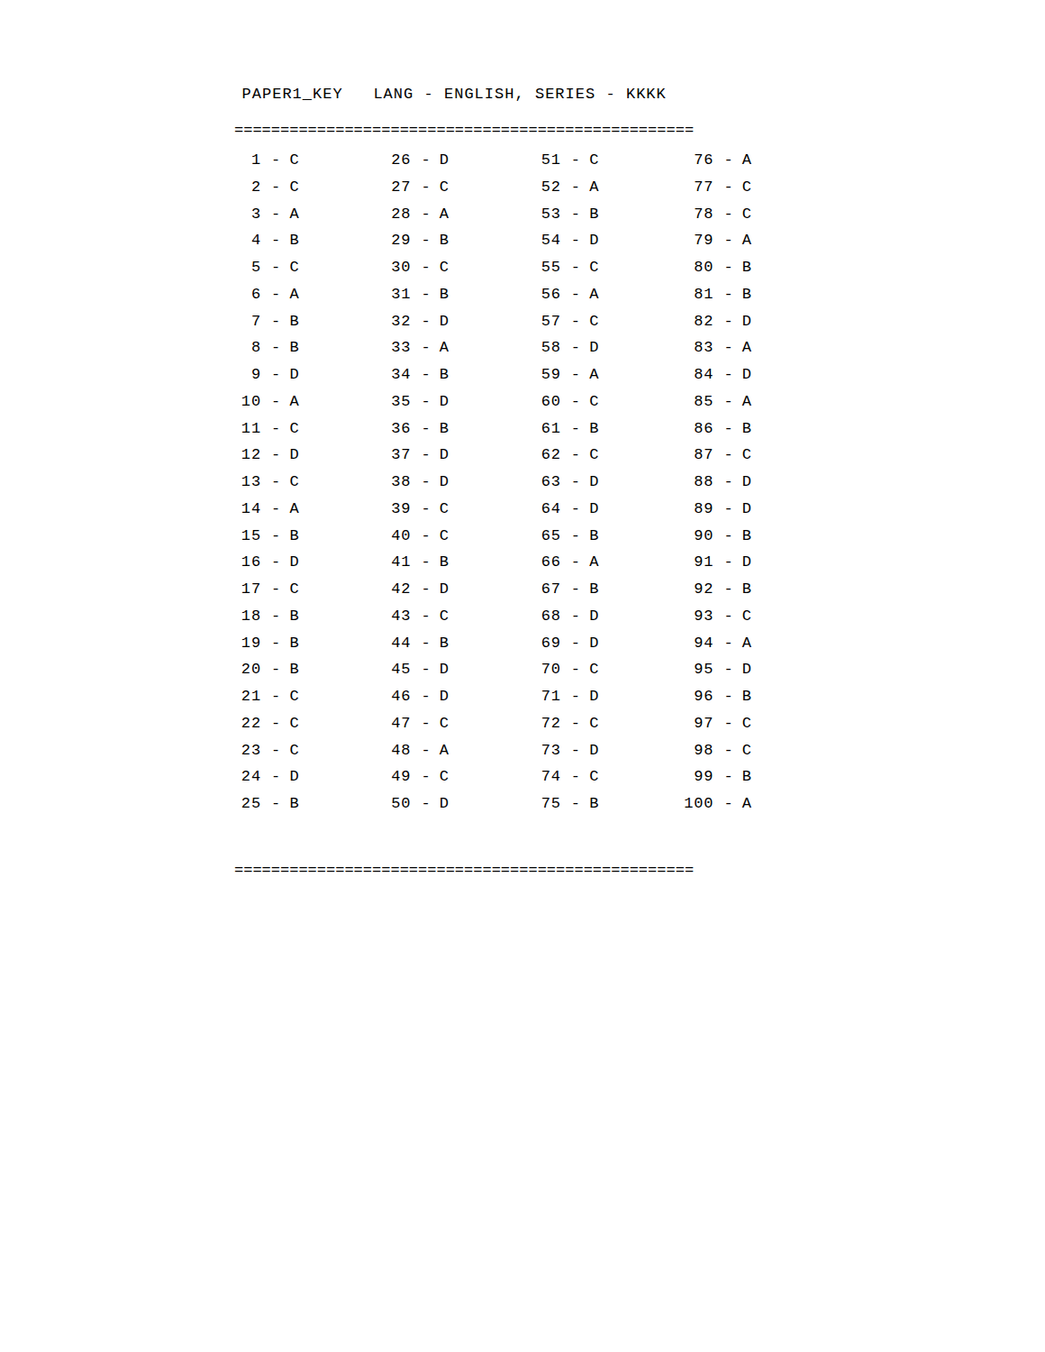PAPER1_KEY LANG - ENGLISH, SERIES - KKKK
==================================================
| 1 - | C | | 26 - | D | | 51 - | C | | 76 - | A |
| 2 - | C | | 27 - | C | | 52 - | A | | 77 - | C |
| 3 - | A | | 28 - | A | | 53 - | B | | 78 - | C |
| 4 - | B | | 29 - | B | | 54 - | D | | 79 - | A |
| 5 - | C | | 30 - | C | | 55 - | C | | 80 - | B |
| 6 - | A | | 31 - | B | | 56 - | A | | 81 - | B |
| 7 - | B | | 32 - | D | | 57 - | C | | 82 - | D |
| 8 - | B | | 33 - | A | | 58 - | D | | 83 - | A |
| 9 - | D | | 34 - | B | | 59 - | A | | 84 - | D |
| 10 - | A | | 35 - | D | | 60 - | C | | 85 - | A |
| 11 - | C | | 36 - | B | | 61 - | B | | 86 - | B |
| 12 - | D | | 37 - | D | | 62 - | C | | 87 - | C |
| 13 - | C | | 38 - | D | | 63 - | D | | 88 - | D |
| 14 - | A | | 39 - | C | | 64 - | D | | 89 - | D |
| 15 - | B | | 40 - | C | | 65 - | B | | 90 - | B |
| 16 - | D | | 41 - | B | | 66 - | A | | 91 - | D |
| 17 - | C | | 42 - | D | | 67 - | B | | 92 - | B |
| 18 - | B | | 43 - | C | | 68 - | D | | 93 - | C |
| 19 - | B | | 44 - | B | | 69 - | D | | 94 - | A |
| 20 - | B | | 45 - | D | | 70 - | C | | 95 - | D |
| 21 - | C | | 46 - | D | | 71 - | D | | 96 - | B |
| 22 - | C | | 47 - | C | | 72 - | C | | 97 - | C |
| 23 - | C | | 48 - | A | | 73 - | D | | 98 - | C |
| 24 - | D | | 49 - | C | | 74 - | C | | 99 - | B |
| 25 - | B | | 50 - | D | | 75 - | B | | 100 - | A |
==================================================